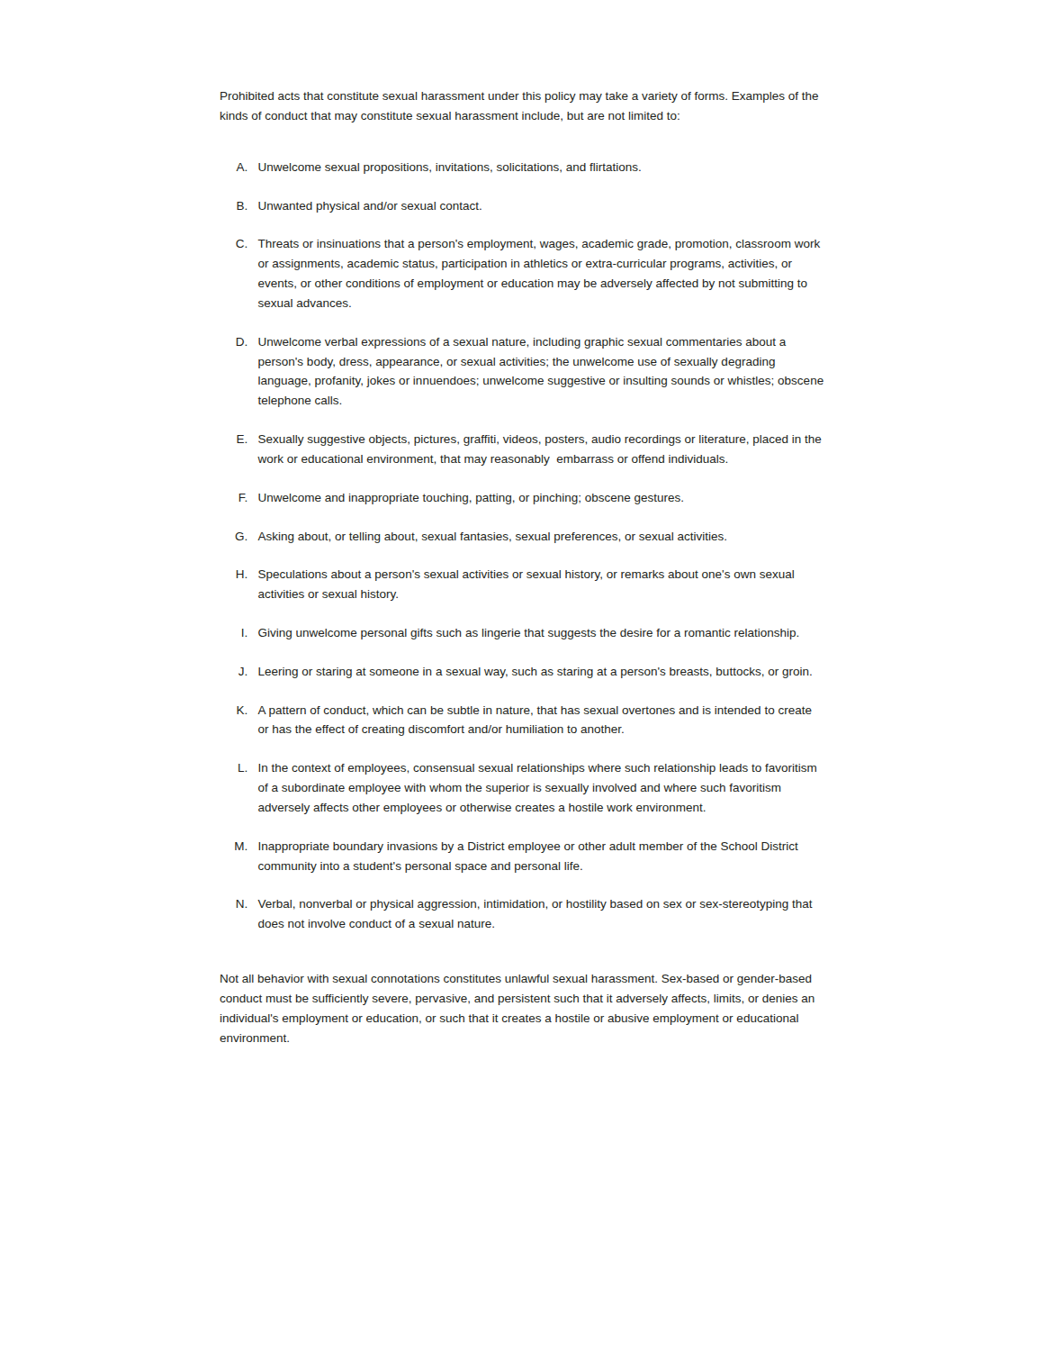Prohibited acts that constitute sexual harassment under this policy may take a variety of forms. Examples of the kinds of conduct that may constitute sexual harassment include, but are not limited to:
Unwelcome sexual propositions, invitations, solicitations, and flirtations.
Unwanted physical and/or sexual contact.
Threats or insinuations that a person's employment, wages, academic grade, promotion, classroom work or assignments, academic status, participation in athletics or extra-curricular programs, activities, or events, or other conditions of employment or education may be adversely affected by not submitting to sexual advances.
Unwelcome verbal expressions of a sexual nature, including graphic sexual commentaries about a person's body, dress, appearance, or sexual activities; the unwelcome use of sexually degrading language, profanity, jokes or innuendoes; unwelcome suggestive or insulting sounds or whistles; obscene telephone calls.
Sexually suggestive objects, pictures, graffiti, videos, posters, audio recordings or literature, placed in the work or educational environment, that may reasonably embarrass or offend individuals.
Unwelcome and inappropriate touching, patting, or pinching; obscene gestures.
Asking about, or telling about, sexual fantasies, sexual preferences, or sexual activities.
Speculations about a person's sexual activities or sexual history, or remarks about one's own sexual activities or sexual history.
Giving unwelcome personal gifts such as lingerie that suggests the desire for a romantic relationship.
Leering or staring at someone in a sexual way, such as staring at a person's breasts, buttocks, or groin.
A pattern of conduct, which can be subtle in nature, that has sexual overtones and is intended to create or has the effect of creating discomfort and/or humiliation to another.
In the context of employees, consensual sexual relationships where such relationship leads to favoritism of a subordinate employee with whom the superior is sexually involved and where such favoritism adversely affects other employees or otherwise creates a hostile work environment.
Inappropriate boundary invasions by a District employee or other adult member of the School District community into a student's personal space and personal life.
Verbal, nonverbal or physical aggression, intimidation, or hostility based on sex or sex-stereotyping that does not involve conduct of a sexual nature.
Not all behavior with sexual connotations constitutes unlawful sexual harassment. Sex-based or gender-based conduct must be sufficiently severe, pervasive, and persistent such that it adversely affects, limits, or denies an individual's employment or education, or such that it creates a hostile or abusive employment or educational environment.